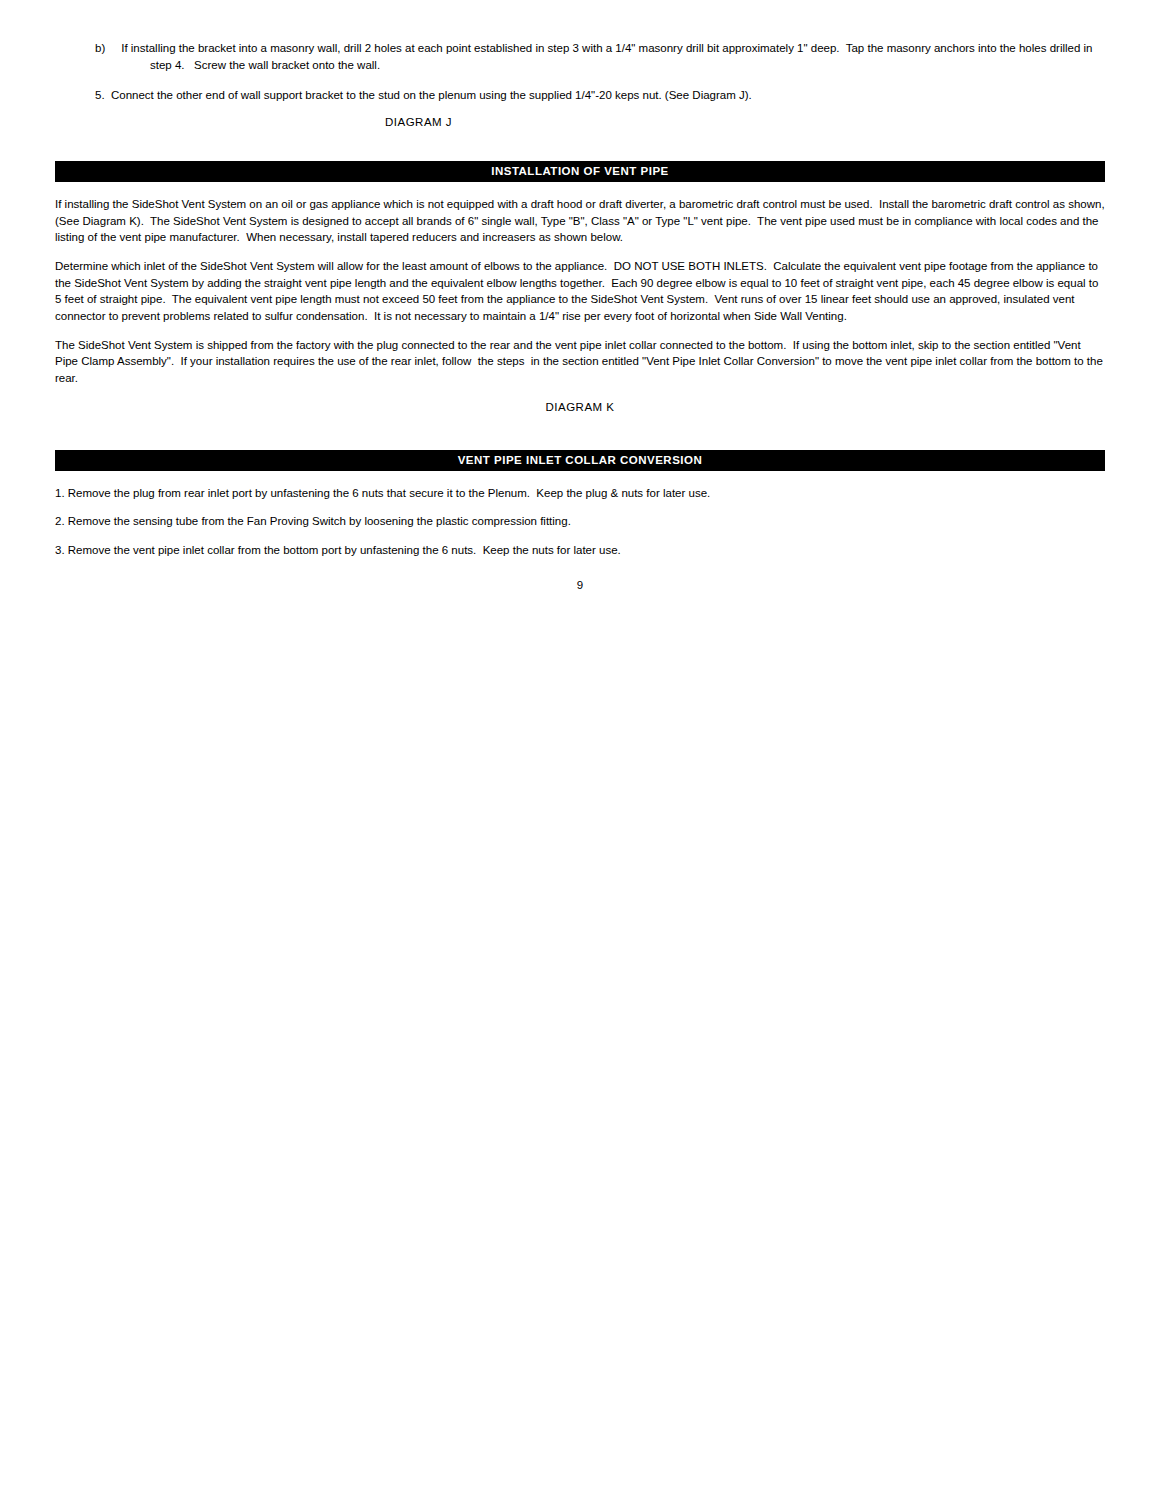b) If installing the bracket into a masonry wall, drill 2 holes at each point established in step 3 with a 1/4" masonry drill bit approximately 1" deep. Tap the masonry anchors into the holes drilled in step 4. Screw the wall bracket onto the wall.
5. Connect the other end of wall support bracket to the stud on the plenum using the supplied 1/4"-20 keps nut. (See Diagram J).
DIAGRAM J
INSTALLATION OF VENT PIPE
If installing the SideShot Vent System on an oil or gas appliance which is not equipped with a draft hood or draft diverter, a barometric draft control must be used. Install the barometric draft control as shown, (See Diagram K). The SideShot Vent System is designed to accept all brands of 6" single wall, Type "B", Class "A" or Type "L" vent pipe. The vent pipe used must be in compliance with local codes and the listing of the vent pipe manufacturer. When necessary, install tapered reducers and increasers as shown below.
Determine which inlet of the SideShot Vent System will allow for the least amount of elbows to the appliance. DO NOT USE BOTH INLETS. Calculate the equivalent vent pipe footage from the appliance to the SideShot Vent System by adding the straight vent pipe length and the equivalent elbow lengths together. Each 90 degree elbow is equal to 10 feet of straight vent pipe, each 45 degree elbow is equal to 5 feet of straight pipe. The equivalent vent pipe length must not exceed 50 feet from the appliance to the SideShot Vent System. Vent runs of over 15 linear feet should use an approved, insulated vent connector to prevent problems related to sulfur condensation. It is not necessary to maintain a 1/4" rise per every foot of horizontal when Side Wall Venting.
The SideShot Vent System is shipped from the factory with the plug connected to the rear and the vent pipe inlet collar connected to the bottom. If using the bottom inlet, skip to the section entitled "Vent Pipe Clamp Assembly". If your installation requires the use of the rear inlet, follow the steps in the section entitled "Vent Pipe Inlet Collar Conversion" to move the vent pipe inlet collar from the bottom to the rear.
DIAGRAM K
VENT PIPE INLET COLLAR CONVERSION
1. Remove the plug from rear inlet port by unfastening the 6 nuts that secure it to the Plenum. Keep the plug & nuts for later use.
2. Remove the sensing tube from the Fan Proving Switch by loosening the plastic compression fitting.
3. Remove the vent pipe inlet collar from the bottom port by unfastening the 6 nuts. Keep the nuts for later use.
9